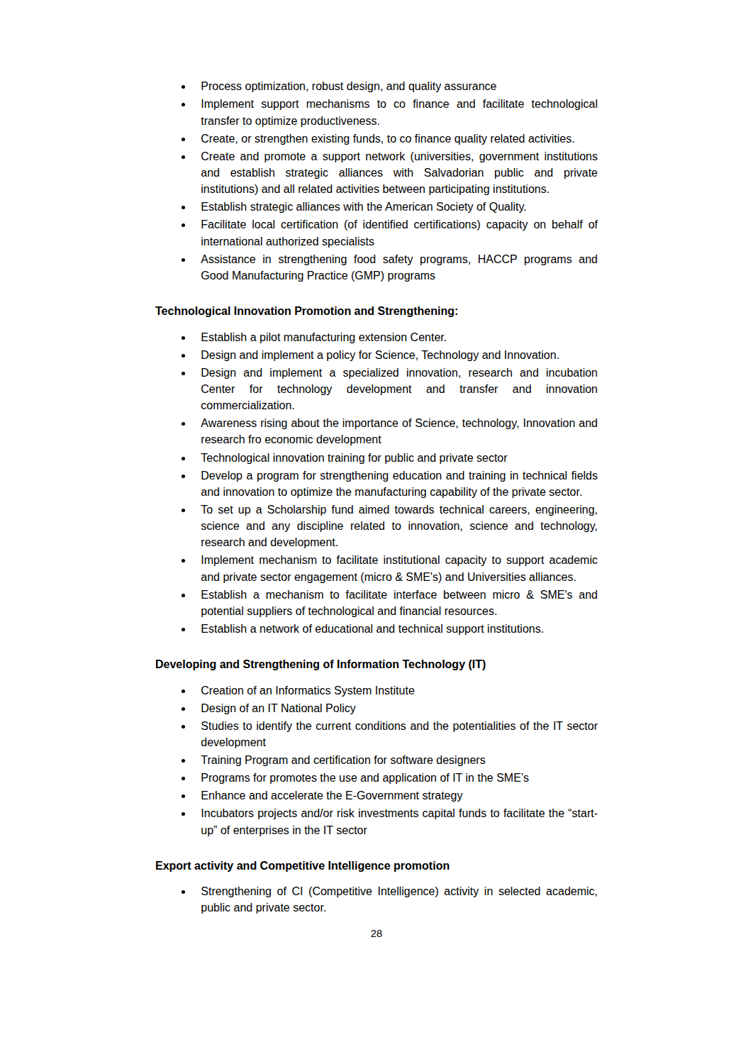Process optimization, robust design, and quality assurance
Implement support mechanisms to co finance and facilitate technological transfer to optimize productiveness.
Create, or strengthen existing funds, to co finance quality related activities.
Create and promote a support network (universities, government institutions and establish strategic alliances with Salvadorian public and private institutions) and all related activities between participating institutions.
Establish strategic alliances with the American Society of Quality.
Facilitate local certification (of identified certifications) capacity on behalf of international authorized specialists
Assistance in strengthening food safety programs, HACCP programs and Good Manufacturing Practice (GMP) programs
Technological Innovation Promotion and Strengthening:
Establish a pilot manufacturing extension Center.
Design and implement a policy for Science, Technology and Innovation.
Design and implement a specialized innovation, research and incubation Center for technology development and transfer and innovation commercialization.
Awareness rising about the importance of Science, technology, Innovation and research fro economic development
Technological innovation training for public and private sector
Develop a program for strengthening education and training in technical fields and innovation to optimize the manufacturing capability of the private sector.
To set up a Scholarship fund aimed towards technical careers, engineering, science and any discipline related to innovation, science and technology, research and development.
Implement mechanism to facilitate institutional capacity to support academic and private sector engagement (micro & SME's) and Universities alliances.
Establish a mechanism to facilitate interface between micro & SME's and potential suppliers of technological and financial resources.
Establish a network of educational and technical support institutions.
Developing and Strengthening of Information Technology (IT)
Creation of an Informatics System Institute
Design of an IT National Policy
Studies to identify the current conditions and the potentialities of the IT sector development
Training Program and certification for software designers
Programs for promotes the use and application of IT in the SME’s
Enhance and accelerate the E-Government strategy
Incubators projects and/or risk investments capital funds to facilitate the “start-up” of enterprises in the IT sector
Export activity and Competitive Intelligence promotion
Strengthening of CI (Competitive Intelligence) activity in selected academic, public and private sector.
28